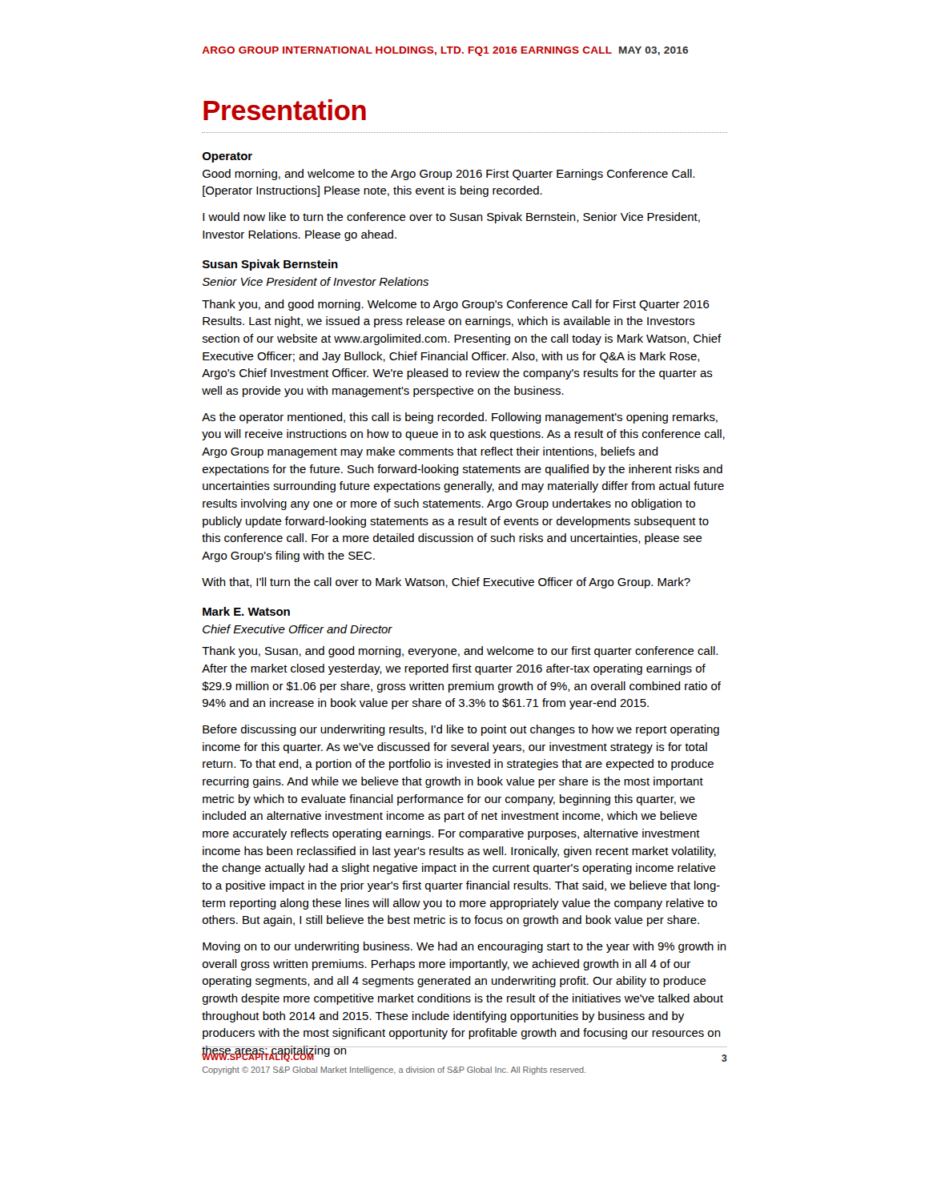ARGO GROUP INTERNATIONAL HOLDINGS, LTD. FQ1 2016 EARNINGS CALL MAY 03, 2016
Presentation
Operator
Good morning, and welcome to the Argo Group 2016 First Quarter Earnings Conference Call. [Operator Instructions] Please note, this event is being recorded.
I would now like to turn the conference over to Susan Spivak Bernstein, Senior Vice President, Investor Relations. Please go ahead.
Susan Spivak Bernstein
Senior Vice President of Investor Relations
Thank you, and good morning. Welcome to Argo Group's Conference Call for First Quarter 2016 Results. Last night, we issued a press release on earnings, which is available in the Investors section of our website at www.argolimited.com. Presenting on the call today is Mark Watson, Chief Executive Officer; and Jay Bullock, Chief Financial Officer. Also, with us for Q&A is Mark Rose, Argo's Chief Investment Officer. We're pleased to review the company's results for the quarter as well as provide you with management's perspective on the business.
As the operator mentioned, this call is being recorded. Following management's opening remarks, you will receive instructions on how to queue in to ask questions. As a result of this conference call, Argo Group management may make comments that reflect their intentions, beliefs and expectations for the future. Such forward-looking statements are qualified by the inherent risks and uncertainties surrounding future expectations generally, and may materially differ from actual future results involving any one or more of such statements. Argo Group undertakes no obligation to publicly update forward-looking statements as a result of events or developments subsequent to this conference call. For a more detailed discussion of such risks and uncertainties, please see Argo Group's filing with the SEC.
With that, I'll turn the call over to Mark Watson, Chief Executive Officer of Argo Group. Mark?
Mark E. Watson
Chief Executive Officer and Director
Thank you, Susan, and good morning, everyone, and welcome to our first quarter conference call. After the market closed yesterday, we reported first quarter 2016 after-tax operating earnings of $29.9 million or $1.06 per share, gross written premium growth of 9%, an overall combined ratio of 94% and an increase in book value per share of 3.3% to $61.71 from year-end 2015.
Before discussing our underwriting results, I'd like to point out changes to how we report operating income for this quarter. As we've discussed for several years, our investment strategy is for total return. To that end, a portion of the portfolio is invested in strategies that are expected to produce recurring gains. And while we believe that growth in book value per share is the most important metric by which to evaluate financial performance for our company, beginning this quarter, we included an alternative investment income as part of net investment income, which we believe more accurately reflects operating earnings. For comparative purposes, alternative investment income has been reclassified in last year's results as well. Ironically, given recent market volatility, the change actually had a slight negative impact in the current quarter's operating income relative to a positive impact in the prior year's first quarter financial results. That said, we believe that long-term reporting along these lines will allow you to more appropriately value the company relative to others. But again, I still believe the best metric is to focus on growth and book value per share.
Moving on to our underwriting business. We had an encouraging start to the year with 9% growth in overall gross written premiums. Perhaps more importantly, we achieved growth in all 4 of our operating segments, and all 4 segments generated an underwriting profit. Our ability to produce growth despite more competitive market conditions is the result of the initiatives we've talked about throughout both 2014 and 2015. These include identifying opportunities by business and by producers with the most significant opportunity for profitable growth and focusing our resources on these areas; capitalizing on
WWW.SPCAPITALIQ.COM
Copyright © 2017 S&P Global Market Intelligence, a division of S&P Global Inc. All Rights reserved.
3